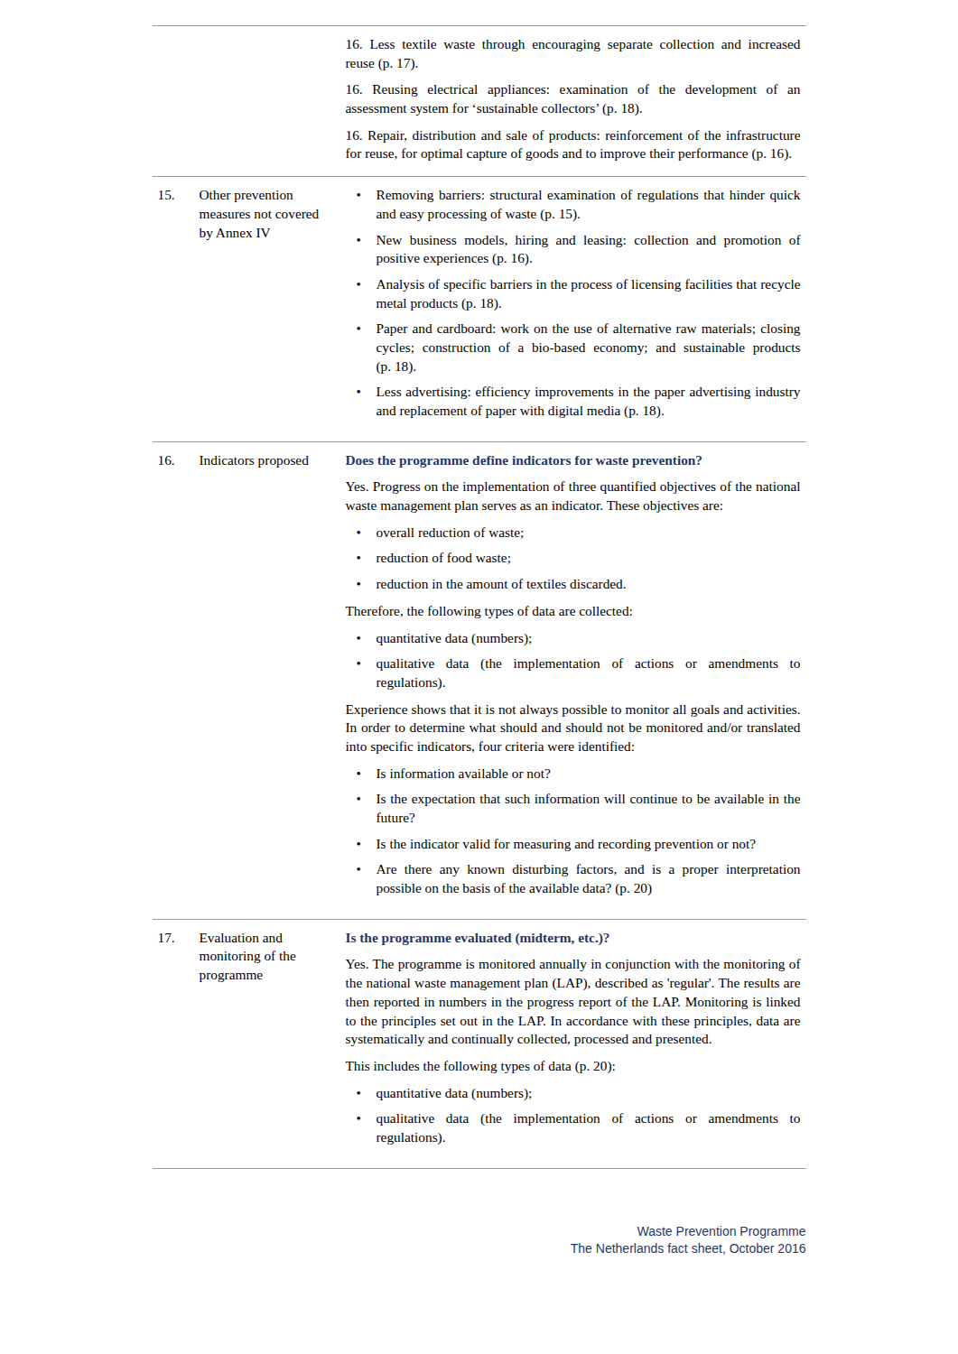| | | 16. Less textile waste through encouraging separate collection and increased reuse (p. 17). 16. Reusing electrical appliances: examination of the development of an assessment system for ‘sustainable collectors’ (p. 18). 16. Repair, distribution and sale of products: reinforcement of the infrastructure for reuse, for optimal capture of goods and to improve their performance (p. 16). |
| 15. | Other prevention measures not covered by Annex IV | Removing barriers: structural examination of regulations that hinder quick and easy processing of waste (p. 15). New business models, hiring and leasing: collection and promotion of positive experiences (p. 16). Analysis of specific barriers in the process of licensing facilities that recycle metal products (p. 18). Paper and cardboard: work on the use of alternative raw materials; closing cycles; construction of a bio-based economy; and sustainable products (p. 18). Less advertising: efficiency improvements in the paper advertising industry and replacement of paper with digital media (p. 18). |
| 16. | Indicators proposed | Does the programme define indicators for waste prevention? Yes. Progress on the implementation of three quantified objectives of the national waste management plan serves as an indicator. These objectives are: overall reduction of waste; reduction of food waste; reduction in the amount of textiles discarded. Therefore, the following types of data are collected: quantitative data (numbers); qualitative data (the implementation of actions or amendments to regulations). Experience shows that it is not always possible to monitor all goals and activities. In order to determine what should and should not be monitored and/or translated into specific indicators, four criteria were identified: Is information available or not? Is the expectation that such information will continue to be available in the future? Is the indicator valid for measuring and recording prevention or not? Are there any known disturbing factors, and is a proper interpretation possible on the basis of the available data? (p. 20) |
| 17. | Evaluation and monitoring of the programme | Is the programme evaluated (midterm, etc.)? Yes. The programme is monitored annually in conjunction with the monitoring of the national waste management plan (LAP), described as 'regular'. The results are then reported in numbers in the progress report of the LAP. Monitoring is linked to the principles set out in the LAP. In accordance with these principles, data are systematically and continually collected, processed and presented. This includes the following types of data (p. 20): quantitative data (numbers); qualitative data (the implementation of actions or amendments to regulations). |
Waste Prevention Programme
The Netherlands fact sheet, October 2016